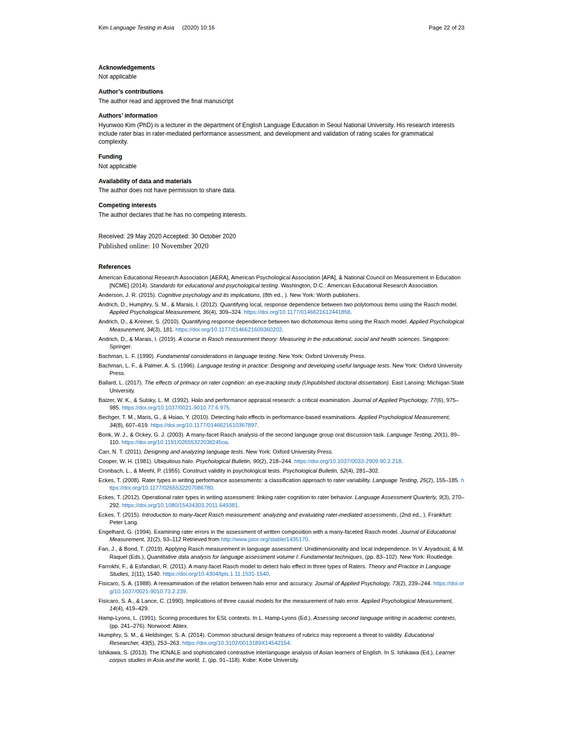Kim Language Testing in Asia (2020) 10:16
Page 22 of 23
Acknowledgements
Not applicable
Author’s contributions
The author read and approved the final manuscript
Authors’ information
Hyunwoo Kim (PhD) is a lecturer in the department of English Language Education in Seoul National University. His research interests include rater bias in rater-mediated performance assessment, and development and validation of rating scales for grammatical complexity.
Funding
Not applicable
Availability of data and materials
The author does not have permission to share data.
Competing interests
The author declares that he has no competing interests.
Received: 29 May 2020 Accepted: 30 October 2020
Published online: 10 November 2020
References
American Educational Research Association [AERA], American Psychological Association [APA], & National Council on Measurement in Education [NCME] (2014). Standards for educational and psychological testing. Washington, D.C.: American Educational Research Association.
Anderson, J. R. (2015). Cognitive psychology and its implications, (8th ed., ). New York: Worth publishers.
Andrich, D., Humphry, S. M., & Marais, I. (2012). Quantifying local, response dependence between two polytomous items using the Rasch model. Applied Psychological Measurement, 36(4), 309–324. https://doi.org/10.1177/0146621612441858.
Andrich, D., & Kreiner, S. (2010). Quantifying response dependence between two dichotomous items using the Rasch model. Applied Psychological Measurement, 34(3), 181. https://doi.org/10.1177/0146621609360202.
Andrich, D., & Marais, I. (2019). A course in Rasch measurement theory: Measuring in the educational, social and health sciences. Singapore: Springer.
Bachman, L. F. (1990). Fundamental considerations in language testing. New York: Oxford University Press.
Bachman, L. F., & Palmer, A. S. (1996). Language testing in practice: Designing and developing useful language tests. New York: Oxford University Press.
Ballard, L. (2017). The effects of primacy on rater cognition: an eye-tracking study (Unpublished doctoral dissertation). East Lansing: Michigan State University.
Balzer, W. K., & Sulsky, L. M. (1992). Halo and performance appraisal research: a critical examination. Journal of Applied Psychology, 77(6), 975–985. https://doi.org/10.1037/0021-9010.77.6.975.
Bechger, T. M., Maris, G., & Hsiao, Y. (2010). Detecting halo effects in performance-based examinations. Applied Psychological Measurement, 34(8), 607–619. https://doi.org/10.1177/0146621610367897.
Bonk, W. J., & Ockey, G. J. (2003). A many-facet Rasch analysis of the second language group oral discussion task. Language Testing, 20(1), 89–110. https://doi.org/10.1191/0265532203lt245oa.
Carr, N. T. (2011). Designing and analyzing language tests. New York: Oxford University Press.
Cooper, W. H. (1981). Ubiquitous halo. Psychological Bulletin, 90(2), 218–244. https://doi.org/10.1037/0033-2909.90.2.218.
Cronbach, L., & Meehl, P. (1955). Construct validity in psychological tests. Psychological Bulletin, 52(4), 281–302.
Eckes, T. (2008). Rater types in writing performance assessments: a classification approach to rater variability. Language Testing, 25(2), 155–185. https://doi.org/10.1177/0265532207086780.
Eckes, T. (2012). Operational rater types in writing assessment: linking rater cognition to rater behavior. Language Assessment Quarterly, 9(3), 270–292. https://doi.org/10.1080/15434303.2011.649381.
Eckes, T. (2015). Introduction to many-facet Rasch measurement: analyzing and evaluating rater-mediated assessments, (2nd ed., ). Frankfurt: Peter Lang.
Engelhard, G. (1994). Examining rater errors in the assessment of written composition with a many-faceted Rasch model. Journal of Educational Measurement, 31(2), 93–112 Retrieved from http://www.jstor.org/stable/1435170.
Fan, J., & Bond, T. (2019). Applying Rasch measurement in language assessment: Unidimensionality and local independence. In V. Aryadoust, & M. Raquel (Eds.), Quantitative data analysis for language assessment volume I: Fundamental techniques, (pp. 83–102). New York: Routledge.
Farrokhi, F., & Esfandiari, R. (2011). A many-facet Rasch model to detect halo effect in three types of Raters. Theory and Practice in Language Studies, 1(11), 1540. https://doi.org/10.4304/tpls.1.11.1531-1540.
Fisicaro, S. A. (1988). A reexamination of the relation between halo error and accuracy. Journal of Applied Psychology, 73(2), 239–244. https://doi.org/10.1037/0021-9010.73.2.239.
Fisicaro, S. A., & Lance, C. (1990). Implications of three causal models for the measurement of halo error. Applied Psychological Measurement, 14(4), 419–429.
Hamp-Lyons, L. (1991). Scoring procedures for ESL contexts. In L. Hamp-Lyons (Ed.), Assessing second language writing in academic contexts, (pp. 241–276). Norwood: Ablex.
Humphry, S. M., & Heldsinger, S. A. (2014). Common structural design features of rubrics may represent a threat to validity. Educational Researcher, 43(5), 253–263. https://doi.org/10.3102/0013189X14542154.
Ishikawa, S. (2013). The ICNALE and sophisticated contrastive interlanguage analysis of Asian learners of English. In S. Ishikawa (Ed.), Learner corpus studies in Asia and the world, 1, (pp. 91–118). Kobe: Kobe University.